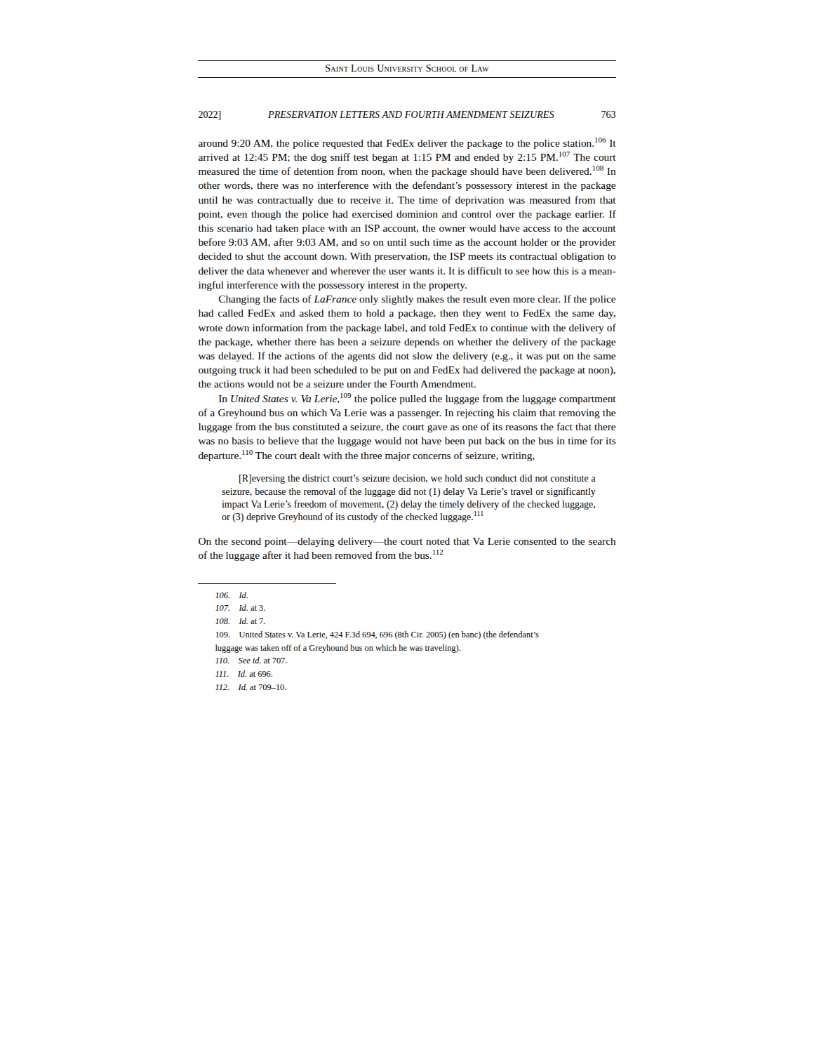Saint Louis University School of Law
2022] Preservation Letters and Fourth Amendment Seizures 763
around 9:20 AM, the police requested that FedEx deliver the package to the police station.106 It arrived at 12:45 PM; the dog sniff test began at 1:15 PM and ended by 2:15 PM.107 The court measured the time of detention from noon, when the package should have been delivered.108 In other words, there was no interference with the defendant’s possessory interest in the package until he was contractually due to receive it. The time of deprivation was measured from that point, even though the police had exercised dominion and control over the package earlier. If this scenario had taken place with an ISP account, the owner would have access to the account before 9:03 AM, after 9:03 AM, and so on until such time as the account holder or the provider decided to shut the account down. With preservation, the ISP meets its contractual obligation to deliver the data whenever and wherever the user wants it. It is difficult to see how this is a meaningful interference with the possessory interest in the property.
Changing the facts of LaFrance only slightly makes the result even more clear. If the police had called FedEx and asked them to hold a package, then they went to FedEx the same day, wrote down information from the package label, and told FedEx to continue with the delivery of the package, whether there has been a seizure depends on whether the delivery of the package was delayed. If the actions of the agents did not slow the delivery (e.g., it was put on the same outgoing truck it had been scheduled to be put on and FedEx had delivered the package at noon), the actions would not be a seizure under the Fourth Amendment.
In United States v. Va Lerie,109 the police pulled the luggage from the luggage compartment of a Greyhound bus on which Va Lerie was a passenger. In rejecting his claim that removing the luggage from the bus constituted a seizure, the court gave as one of its reasons the fact that there was no basis to believe that the luggage would not have been put back on the bus in time for its departure.110 The court dealt with the three major concerns of seizure, writing,
[R]eversing the district court’s seizure decision, we hold such conduct did not constitute a seizure, because the removal of the luggage did not (1) delay Va Lerie’s travel or significantly impact Va Lerie’s freedom of movement, (2) delay the timely delivery of the checked luggage, or (3) deprive Greyhound of its custody of the checked luggage.111
On the second point—delaying delivery—the court noted that Va Lerie consented to the search of the luggage after it had been removed from the bus.112
106. Id.
107. Id. at 3.
108. Id. at 7.
109. United States v. Va Lerie, 424 F.3d 694, 696 (8th Cir. 2005) (en banc) (the defendant’s
luggage was taken off of a Greyhound bus on which he was traveling).
110. See id. at 707.
111. Id. at 696.
112. Id. at 709–10.